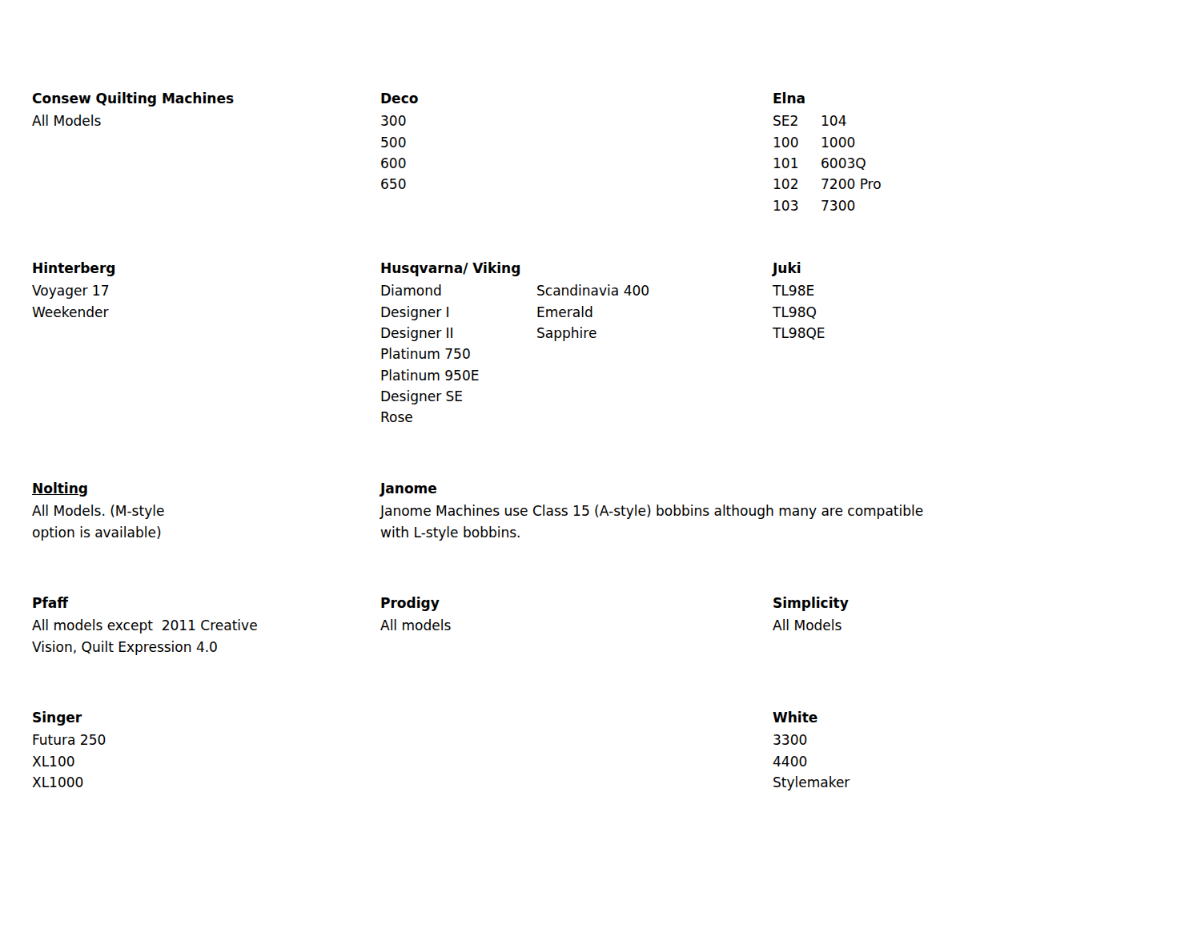| Consew Quilting Machines All Models | Deco 300 500 600 650 | Elna / SE2 / 104 / / 100 / 1000 / / 101 / 6003Q / / 102 / 7200 Pro / / 103 / 7300 / |
| Hinterberg Voyager 17 Weekender | Husqvarna/ Viking / Diamond / Scandinavia 400 / / Designer I / Emerald / / Designer II / Sapphire / / Platinum 750 / / / Platinum 950E / / / Designer SE / / / Rose / / | Juki TL98E TL98Q TL98QE |
| Nolting All Models. (M-style option is available) | Janome Janome Machines use Class 15 (A-style) bobbins although many are compatible with L-style bobbins. |
| Pfaff All models except 2011 Creative Vision, Quilt Expression 4.0 | Prodigy All models | Simplicity All Models |
| Singer Futura 250 XL100 XL1000 | | White 3300 4400 Stylemaker |